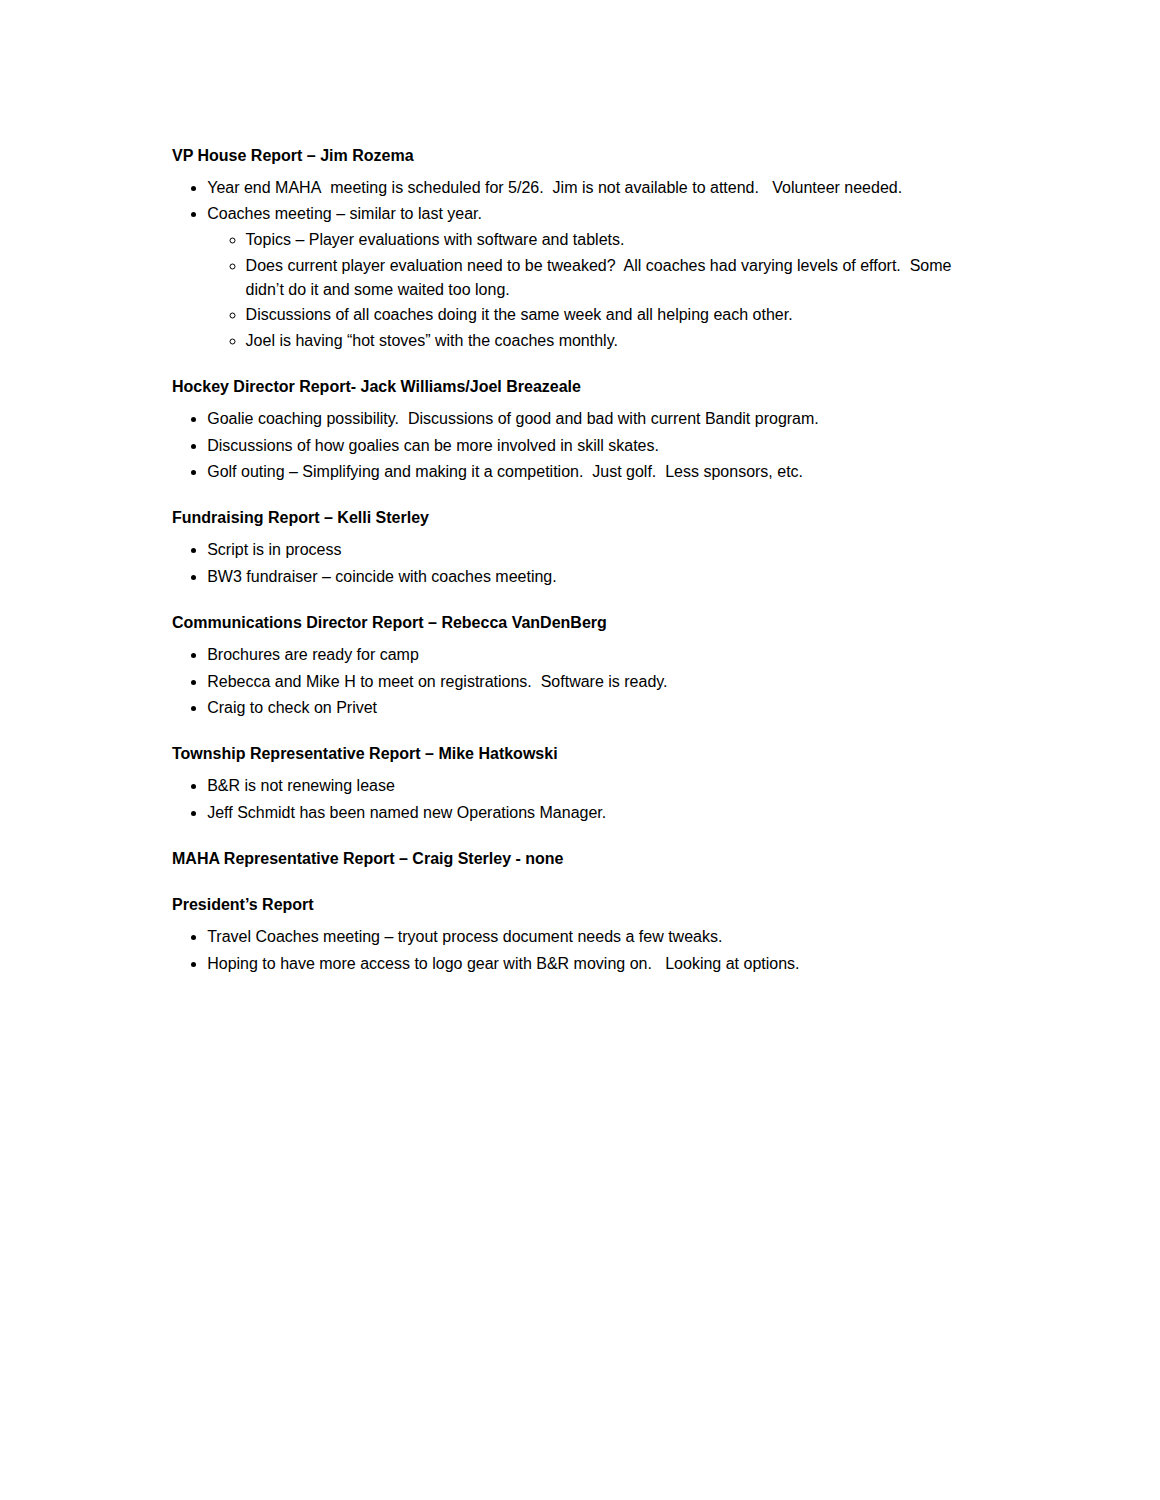VP House Report – Jim Rozema
Year end MAHA meeting is scheduled for 5/26. Jim is not available to attend. Volunteer needed.
Coaches meeting – similar to last year.
Topics – Player evaluations with software and tablets.
Does current player evaluation need to be tweaked? All coaches had varying levels of effort. Some didn’t do it and some waited too long.
Discussions of all coaches doing it the same week and all helping each other.
Joel is having “hot stoves” with the coaches monthly.
Hockey Director Report- Jack Williams/Joel Breazeale
Goalie coaching possibility. Discussions of good and bad with current Bandit program.
Discussions of how goalies can be more involved in skill skates.
Golf outing – Simplifying and making it a competition. Just golf. Less sponsors, etc.
Fundraising Report – Kelli Sterley
Script is in process
BW3 fundraiser – coincide with coaches meeting.
Communications Director Report – Rebecca VanDenBerg
Brochures are ready for camp
Rebecca and Mike H to meet on registrations. Software is ready.
Craig to check on Privet
Township Representative Report – Mike Hatkowski
B&R is not renewing lease
Jeff Schmidt has been named new Operations Manager.
MAHA Representative Report – Craig Sterley - none
President’s Report
Travel Coaches meeting – tryout process document needs a few tweaks.
Hoping to have more access to logo gear with B&R moving on. Looking at options.